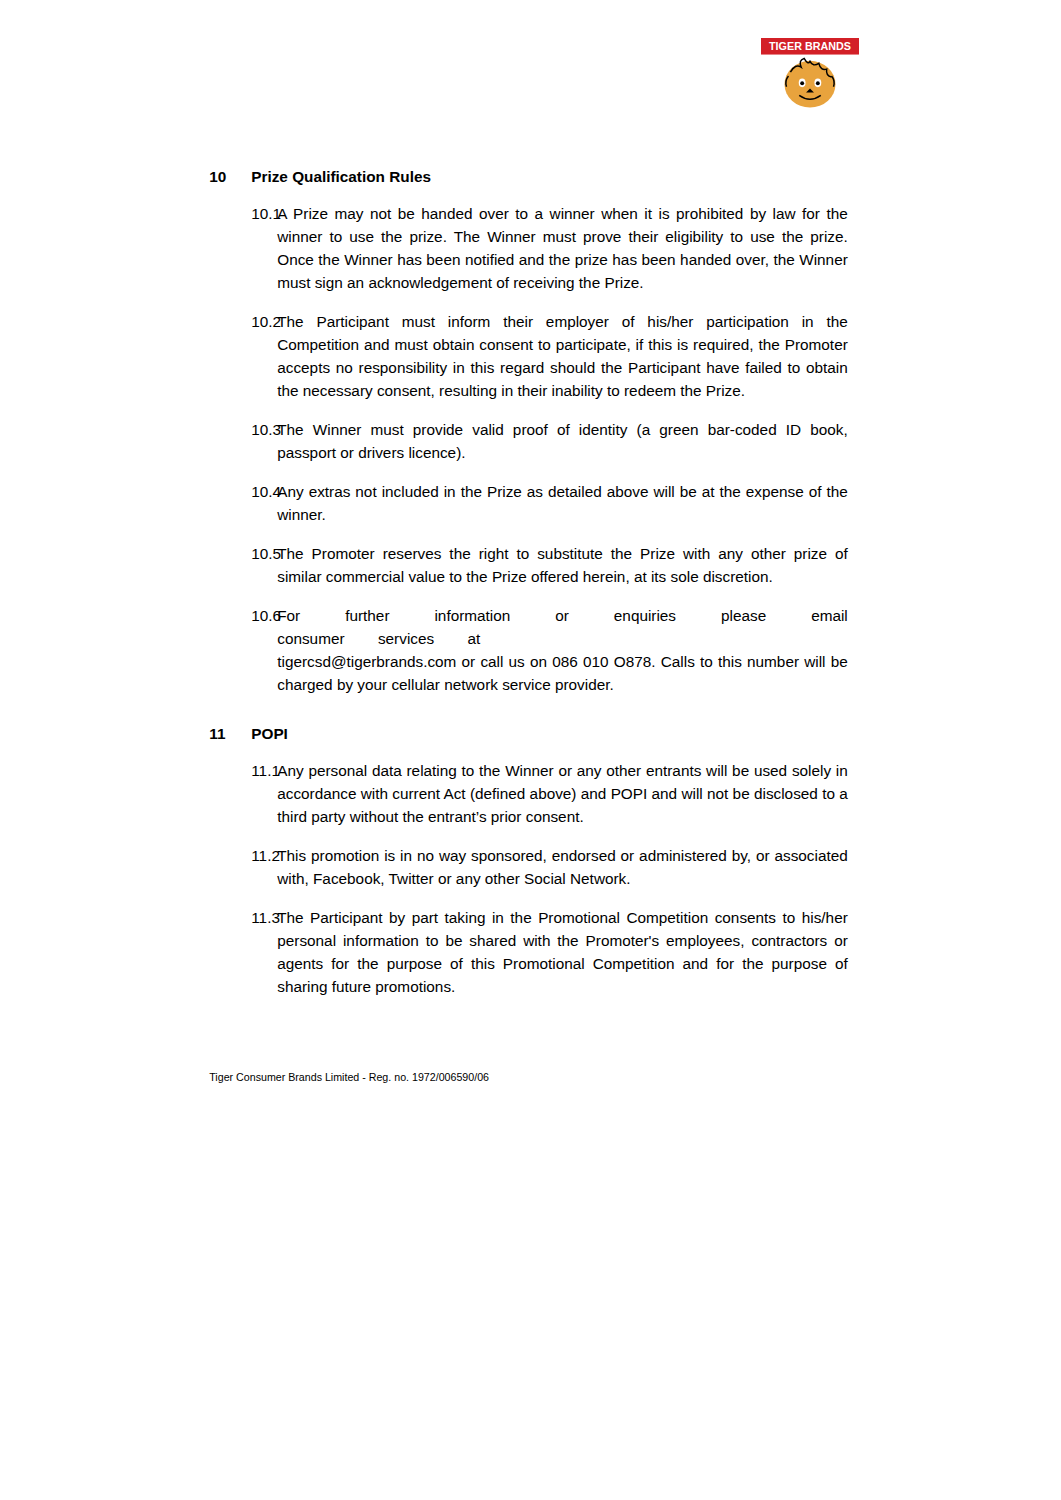10 Prize Qualification Rules
10.1
A Prize may not be handed over to a winner when it is prohibited by law for the winner to use the prize. The Winner must prove their eligibility to use the prize. Once the Winner has been notified and the prize has been handed over, the Winner must sign an acknowledgement of receiving the Prize.
10.2
The Participant must inform their employer of his/her participation in the Competition and must obtain consent to participate, if this is required, the Promoter accepts no responsibility in this regard should the Participant have failed to obtain the necessary consent, resulting in their inability to redeem the Prize.
10.3
The Winner must provide valid proof of identity (a green bar-coded ID book, passport or drivers licence).
10.4
Any extras not included in the Prize as detailed above will be at the expense of the winner.
10.5
The Promoter reserves the right to substitute the Prize with any other prize of similar commercial value to the Prize offered herein, at its sole discretion.
10.6
For further information or enquiries please email consumer services at tigercsd@tigerbrands.com or call us on 086 010 O878. Calls to this number will be charged by your cellular network service provider.
11 POPI
11.1
Any personal data relating to the Winner or any other entrants will be used solely in accordance with current Act (defined above) and POPI and will not be disclosed to a third party without the entrant’s prior consent.
11.2
This promotion is in no way sponsored, endorsed or administered by, or associated with, Facebook, Twitter or any other Social Network.
11.3
The Participant by part taking in the Promotional Competition consents to his/her personal information to be shared with the Promoter's employees, contractors or agents for the purpose of this Promotional Competition and for the purpose of sharing future promotions.
Tiger Consumer Brands Limited - Reg. no. 1972/006590/06